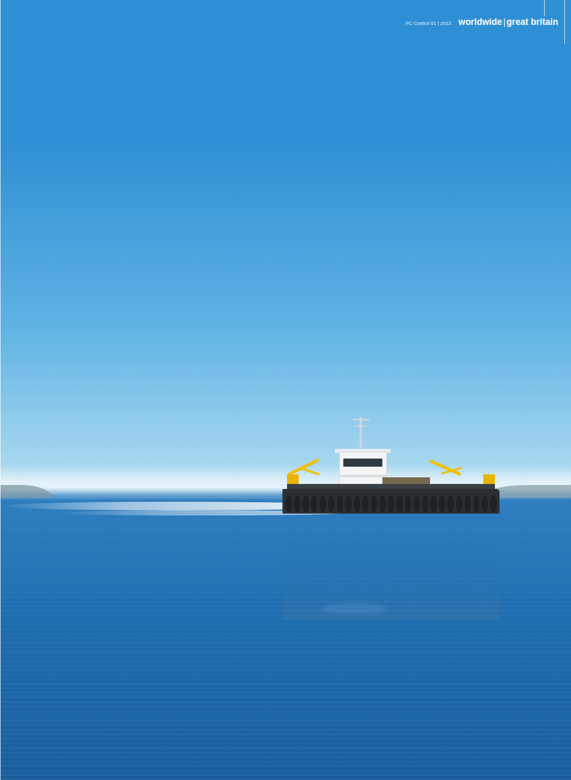PC Control 01 | 2013
worldwide|great britain
Full-page photograph: a small multi-purpose workboat fitted with two yellow hydraulic deck cranes and a line of tyre fenders along its hull, travelling across a calm, deep-blue sea under an unbroken blue sky. Low coastline is just visible at the horizon on both sides.